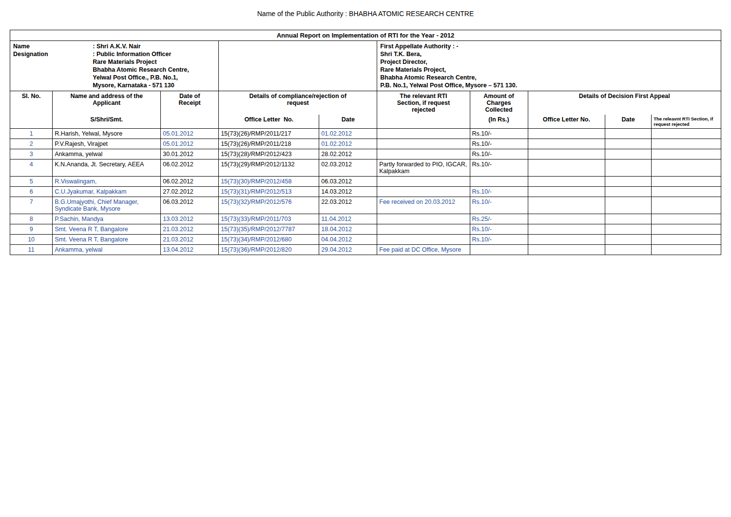Name of the Public Authority : BHABHA ATOMIC RESEARCH CENTRE
| Annual Report on Implementation of RTI for the Year - 2012 |
| / Name / : Shri A.K.V. Nair / / Designation / : Public Information Officer / / / Rare Materials Project / / / Bhabha Atomic Research Centre, / / / Yelwal Post Office., P.B. No.1, / / / Mysore, Karnataka - 571 130 / | | / First Appellate Authority : - / / Shri T.K. Bera, / / Project Director, / / Rare Materials Project, / / Bhabha Atomic Research Centre, / / P.B. No.1, Yelwal Post Office, Mysore – 571 130. / |
| Sl. No. | Name and address of the Applicant | Date of Receipt | Details of compliance/rejection of request | The relevant RTI Section, if request rejected | Amount of Charges Collected | Details of Decision First Appeal |
| S/Shri/Smt. | Office Letter No. | Date | (In Rs.) | Office Letter No. | Date | The releavnt RTI Section, if request rejected |
| 1 | R.Harish, Yelwal, Mysore | 05.01.2012 | 15(73)(26)/RMP/2011/217 | 01.02.2012 | | Rs.10/- | | | |
| 2 | P.V.Rajesh, Virajpet | 05.01.2012 | 15(73)(26)/RMP/2011/218 | 01.02.2012 | | Rs.10/- | | | |
| 3 | Ankamma, yelwal | 30.01.2012 | 15(73)(28)/RMP/2012/423 | 28.02.2012 | | Rs.10/- | | | |
| 4 | K.N.Ananda, Jt. Secretary, AEEA | 06.02.2012 | 15(73)(29)/RMP/2012/1132 | 02.03.2012 | Partly forwarded to PIO, IGCAR, Kalpakkam | Rs.10/- | | | |
| 5 | R.Viswalingam, | 06.02.2012 | 15(73)(30)/RMP/2012/458 | 06.03.2012 | | | | | |
| 6 | C.U.Jyakumar, Kalpakkam | 27.02.2012 | 15(73)(31)/RMP/2012/513 | 14.03.2012 | | Rs.10/- | | | |
| 7 | B.G.Umajyothi, Chief Manager, Syndicate Bank, Mysore | 06.03.2012 | 15(73)(32)/RMP/2012/576 | 22.03.2012 | Fee received on 20.03.2012 | Rs.10/- | | | |
| 8 | P.Sachin, Mandya | 13.03.2012 | 15(73)(33)/RMP/2011/703 | 11.04.2012 | | Rs.25/- | | | |
| 9 | Smt. Veena R T, Bangalore | 21.03.2012 | 15(73)(35)/RMP/2012/7787 | 18.04.2012 | | Rs.10/- | | | |
| 10 | Smt. Veena R T, Bangalore | 21.03.2012 | 15(73)(34)/RMP/2012/680 | 04.04.2012 | | Rs.10/- | | | |
| 11 | Ankamma, yelwal | 13.04.2012 | 15(73)(36)/RMP/2012/820 | 29.04.2012 | Fee paid at DC Office, Mysore | | | | |